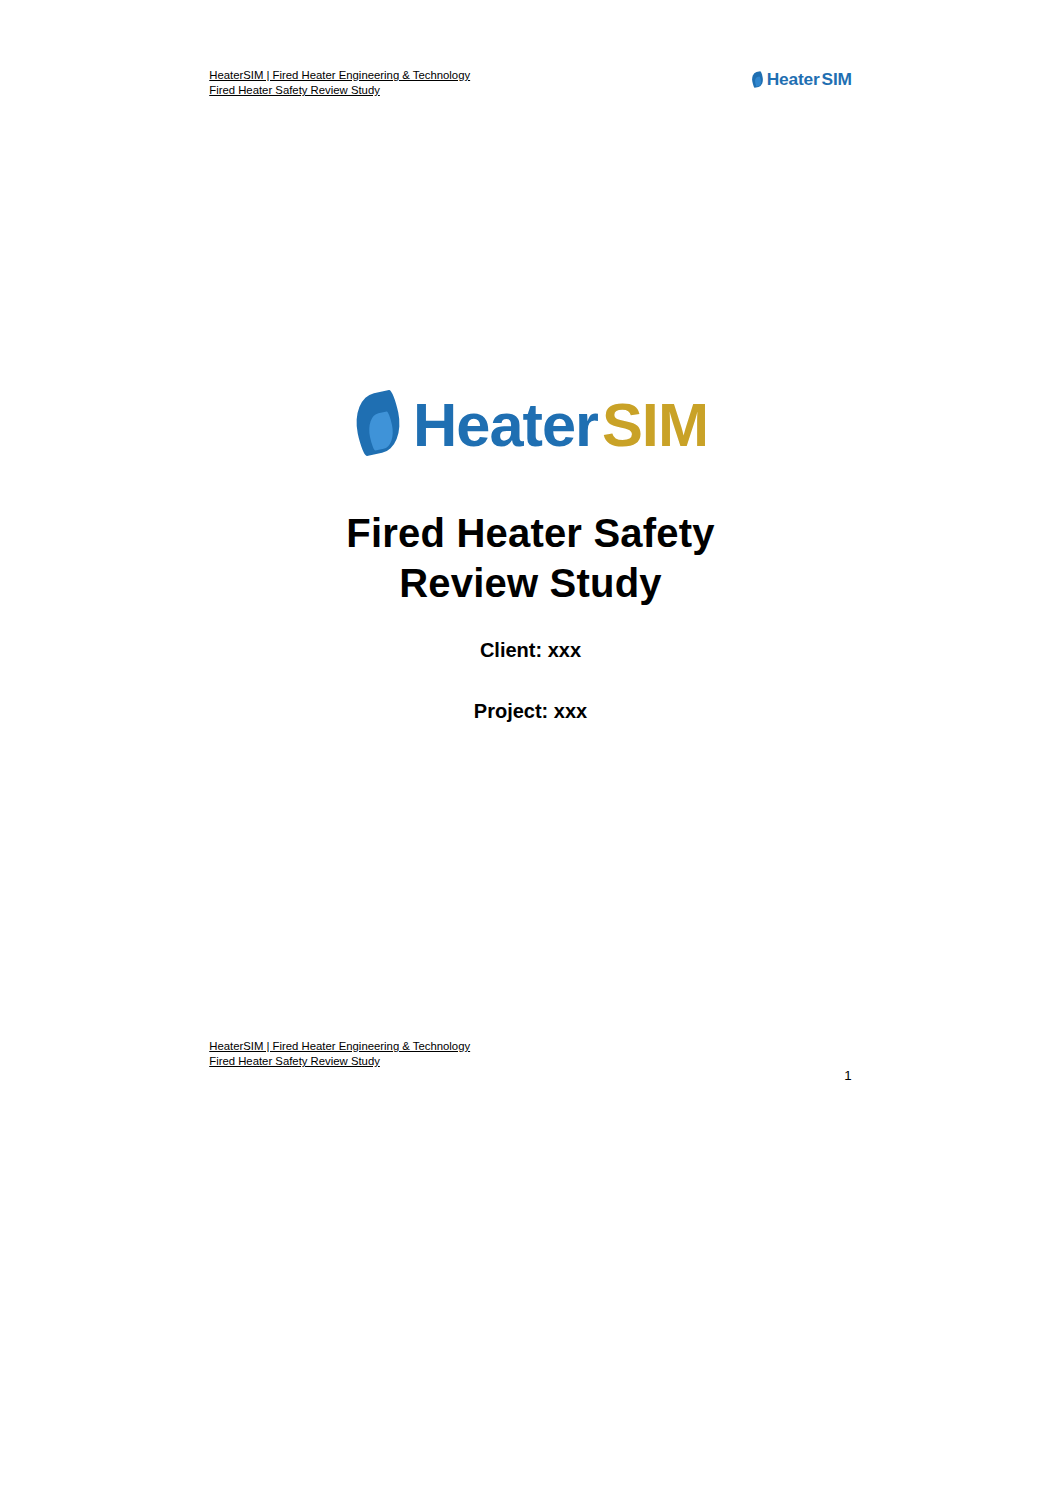HeaterSIM | Fired Heater Engineering & Technology
Fired Heater Safety Review Study
Heater SIM
Heater SIM
Fired Heater Safety
Review Study
Client: xxx
Project: xxx
HeaterSIM | Fired Heater Engineering & Technology
Fired Heater Safety Review Study
1